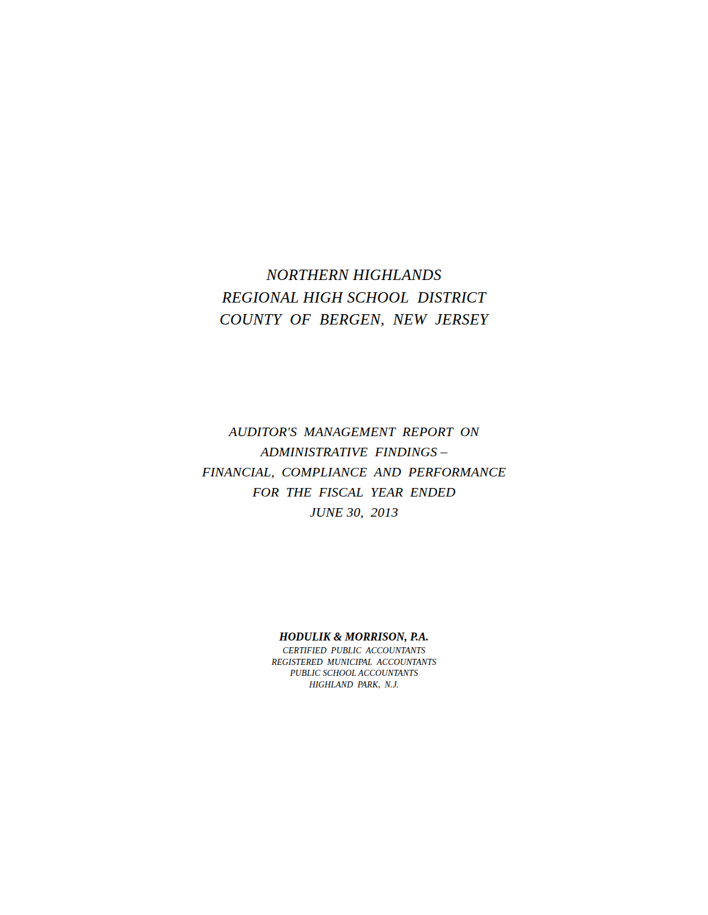NORTHERN HIGHLANDS
REGIONAL HIGH SCHOOL DISTRICT
COUNTY OF BERGEN, NEW JERSEY
AUDITOR'S MANAGEMENT REPORT ON
ADMINISTRATIVE FINDINGS –
FINANCIAL, COMPLIANCE AND PERFORMANCE
FOR THE FISCAL YEAR ENDED
JUNE 30, 2013
HODULIK & MORRISON, P.A.
CERTIFIED PUBLIC ACCOUNTANTS
REGISTERED MUNICIPAL ACCOUNTANTS
PUBLIC SCHOOL ACCOUNTANTS
HIGHLAND PARK, N.J.